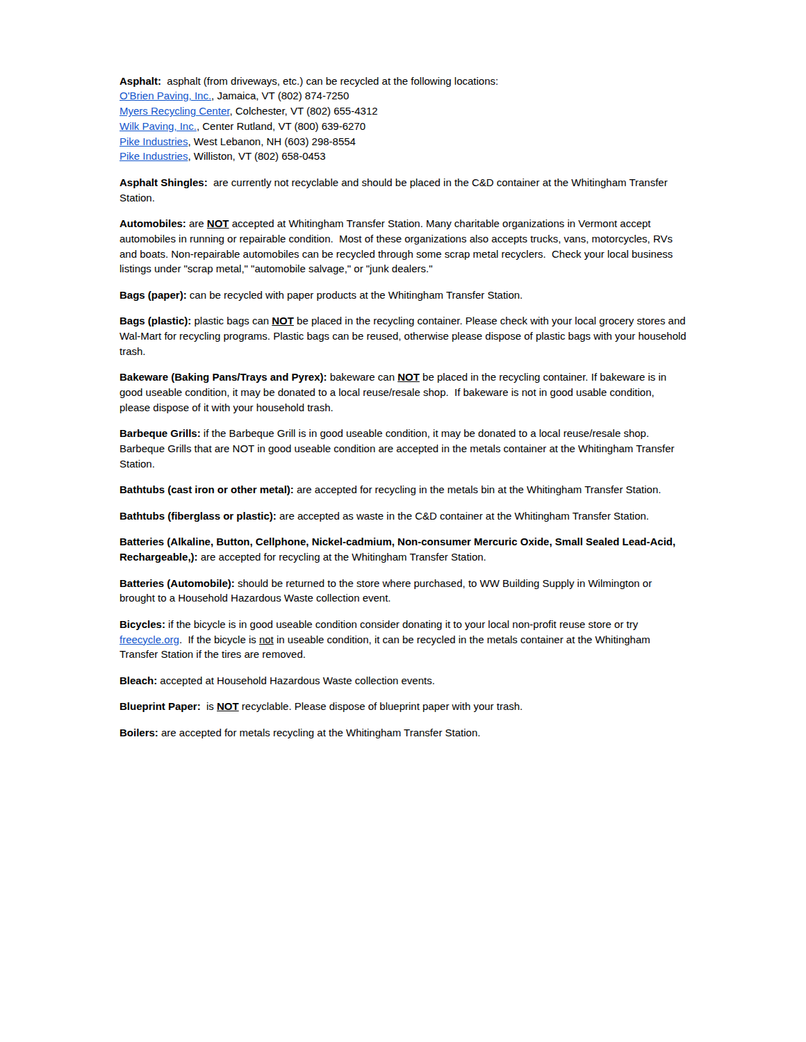Asphalt: asphalt (from driveways, etc.) can be recycled at the following locations:
O'Brien Paving, Inc., Jamaica, VT (802) 874-7250
Myers Recycling Center, Colchester, VT (802) 655-4312
Wilk Paving, Inc., Center Rutland, VT (800) 639-6270
Pike Industries, West Lebanon, NH (603) 298-8554
Pike Industries, Williston, VT (802) 658-0453
Asphalt Shingles: are currently not recyclable and should be placed in the C&D container at the Whitingham Transfer Station.
Automobiles: are NOT accepted at Whitingham Transfer Station. Many charitable organizations in Vermont accept automobiles in running or repairable condition. Most of these organizations also accepts trucks, vans, motorcycles, RVs and boats. Non-repairable automobiles can be recycled through some scrap metal recyclers. Check your local business listings under "scrap metal," "automobile salvage," or "junk dealers."
Bags (paper): can be recycled with paper products at the Whitingham Transfer Station.
Bags (plastic): plastic bags can NOT be placed in the recycling container. Please check with your local grocery stores and Wal-Mart for recycling programs. Plastic bags can be reused, otherwise please dispose of plastic bags with your household trash.
Bakeware (Baking Pans/Trays and Pyrex): bakeware can NOT be placed in the recycling container. If bakeware is in good useable condition, it may be donated to a local reuse/resale shop. If bakeware is not in good usable condition, please dispose of it with your household trash.
Barbeque Grills: if the Barbeque Grill is in good useable condition, it may be donated to a local reuse/resale shop. Barbeque Grills that are NOT in good useable condition are accepted in the metals container at the Whitingham Transfer Station.
Bathtubs (cast iron or other metal): are accepted for recycling in the metals bin at the Whitingham Transfer Station.
Bathtubs (fiberglass or plastic): are accepted as waste in the C&D container at the Whitingham Transfer Station.
Batteries (Alkaline, Button, Cellphone, Nickel-cadmium, Non-consumer Mercuric Oxide, Small Sealed Lead-Acid, Rechargeable,): are accepted for recycling at the Whitingham Transfer Station.
Batteries (Automobile): should be returned to the store where purchased, to WW Building Supply in Wilmington or brought to a Household Hazardous Waste collection event.
Bicycles: if the bicycle is in good useable condition consider donating it to your local non-profit reuse store or try freecycle.org. If the bicycle is not in useable condition, it can be recycled in the metals container at the Whitingham Transfer Station if the tires are removed.
Bleach: accepted at Household Hazardous Waste collection events.
Blueprint Paper: is NOT recyclable. Please dispose of blueprint paper with your trash.
Boilers: are accepted for metals recycling at the Whitingham Transfer Station.